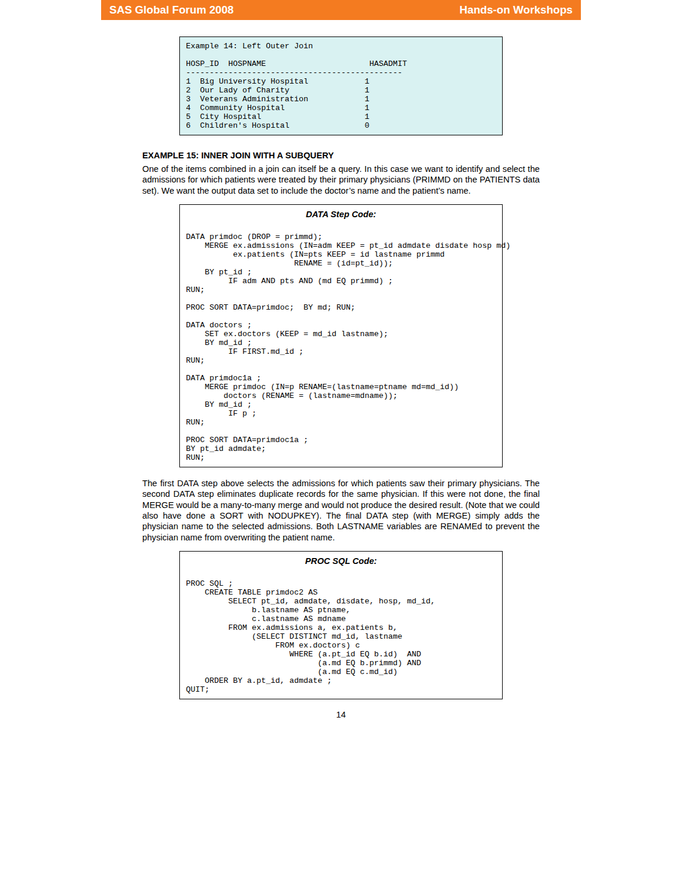SAS Global Forum 2008
Hands-on Workshops
Example 14: Left Outer Join HOSP_ID HOSPNAME HASADMIT ---------------------------------------------- 1 Big University Hospital 1 2 Our Lady of Charity 1 3 Veterans Administration 1 4 Community Hospital 1 5 City Hospital 1 6 Children's Hospital 0
EXAMPLE 15: INNER JOIN WITH A SUBQUERY
One of the items combined in a join can itself be a query. In this case we want to identify and select the admissions for which patients were treated by their primary physicians (PRIMMD on the PATIENTS data set). We want the output data set to include the doctor’s name and the patient’s name.
DATA Step Code:
DATA primdoc (DROP = primmd); MERGE ex.admissions (IN=adm KEEP = pt_id admdate disdate hosp md) ex.patients (IN=pts KEEP = id lastname primmd RENAME = (id=pt_id)); BY pt_id ; IF adm AND pts AND (md EQ primmd) ; RUN; PROC SORT DATA=primdoc; BY md; RUN; DATA doctors ; SET ex.doctors (KEEP = md_id lastname); BY md_id ; IF FIRST.md_id ; RUN; DATA primdoc1a ; MERGE primdoc (IN=p RENAME=(lastname=ptname md=md_id)) doctors (RENAME = (lastname=mdname)); BY md_id ; IF p ; RUN; PROC SORT DATA=primdoc1a ; BY pt_id admdate; RUN;
The first DATA step above selects the admissions for which patients saw their primary physicians. The second DATA step eliminates duplicate records for the same physician. If this were not done, the final MERGE would be a many-to-many merge and would not produce the desired result. (Note that we could also have done a SORT with NODUPKEY). The final DATA step (with MERGE) simply adds the physician name to the selected admissions. Both LASTNAME variables are RENAMEd to prevent the physician name from overwriting the patient name.
PROC SQL Code:
PROC SQL ; CREATE TABLE primdoc2 AS SELECT pt_id, admdate, disdate, hosp, md_id, b.lastname AS ptname, c.lastname AS mdname FROM ex.admissions a, ex.patients b, (SELECT DISTINCT md_id, lastname FROM ex.doctors) c WHERE (a.pt_id EQ b.id) AND (a.md EQ b.primmd) AND (a.md EQ c.md_id) ORDER BY a.pt_id, admdate ; QUIT;
14